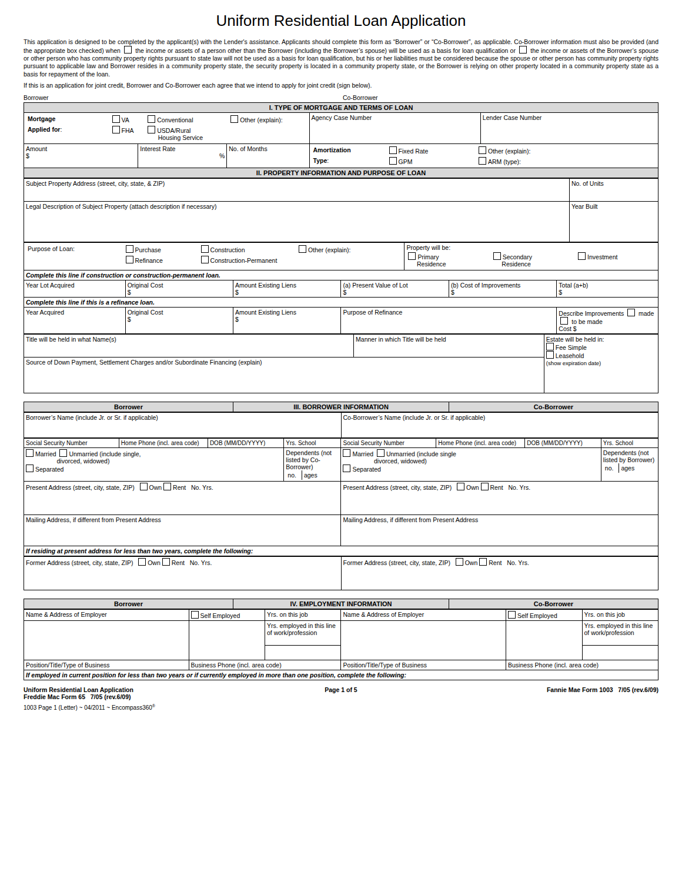Uniform Residential Loan Application
This application is designed to be completed by the applicant(s) with the Lender's assistance. Applicants should complete this form as “Borrower” or “Co-Borrower”, as applicable. Co-Borrower information must also be provided (and the appropriate box checked) when the income or assets of a person other than the Borrower (including the Borrower’s spouse) will be used as a basis for loan qualification or the income or assets of the Borrower’s spouse or other person who has community property rights pursuant to state law will not be used as a basis for loan qualification, but his or her liabilities must be considered because the spouse or other person has community property rights pursuant to applicable law and Borrower resides in a community property state, the security property is located in a community property state, or the Borrower is relying on other property located in a community property state as a basis for repayment of the loan.
If this is an application for joint credit, Borrower and Co-Borrower each agree that we intend to apply for joint credit (sign below).
| Borrower | Co-Borrower |
| I. TYPE OF MORTGAGE AND TERMS OF LOAN |
| / Mortgage / VA / Conventional / Other (explain): / / Applied for : / FHA / USDA/Rural Housing Service / / | Agency Case Number | Lender Case Number |
| Amount $ | Interest Rate % | No. of Months | / Amortization / Fixed Rate / Other (explain): / / Type : / GPM / ARM (type): / |
| II. PROPERTY INFORMATION AND PURPOSE OF LOAN |
| Subject Property Address (street, city, state, & ZIP) | No. of Units |
| Legal Description of Subject Property (attach description if necessary) | Year Built |
| / Purpose of Loan: / Purchase / Construction / Other (explain): / / / Refinance / Construction-Permanent / | Property will be: / Primary Residence / Secondary Residence / Investment / |
| Complete this line if construction or construction-permanent loan. |
| Year Lot Acquired | Original Cost $ | Amount Existing Liens $ | (a) Present Value of Lot $ | (b) Cost of Improvements $ | Total (a+b) $ |
| Complete this line if this is a refinance loan. |
| Year Acquired | Original Cost $ | Amount Existing Liens $ | Purpose of Refinance | Describe Improvements made to be made Cost $ |
| Title will be held in what Name(s) | Manner in which Title will be held | Estate will be held in: Fee Simple Leasehold (show expiration date) |
| Source of Down Payment, Settlement Charges and/or Subordinate Financing (explain) |
| Borrower | III. BORROWER INFORMATION | Co-Borrower |
| Borrower’s Name (include Jr. or Sr. if applicable) | Co-Borrower’s Name (include Jr. or Sr. if applicable) |
| Social Security Number | Home Phone (incl. area code) | DOB (MM/DD/YYYY) | Yrs. School | Social Security Number | Home Phone (incl. area code) | DOB (MM/DD/YYYY) | Yrs. School |
| Married Unmarried (include single, divorced, widowed) Separated | Dependents (not listed by Co-Borrower) / no. / ages / | Married Unmarried (include single divorced, widowed) Separated | Dependents (not listed by Borrower) / no. / ages / |
| Present Address (street, city, state, ZIP) Own Rent No. Yrs. | Present Address (street, city, state, ZIP) Own Rent No. Yrs. |
| Mailing Address, if different from Present Address | Mailing Address, if different from Present Address |
| If residing at present address for less than two years, complete the following: |
| Former Address (street, city, state, ZIP) Own Rent No. Yrs. | Former Address (street, city, state, ZIP) Own Rent No. Yrs. |
| Borrower | IV. EMPLOYMENT INFORMATION | Co-Borrower |
| Name & Address of Employer | Self Employed | Yrs. on this job | Name & Address of Employer | Self Employed | Yrs. on this job |
| | | Yrs. employed in this line of work/profession | | | Yrs. employed in this line of work/profession |
| Position/Title/Type of Business | Business Phone (incl. area code) | Position/Title/Type of Business | Business Phone (incl. area code) |
| If employed in current position for less than two years or if currently employed in more than one position, complete the following: |
| Uniform Residential Loan Application Freddie Mac Form 65 7/05 (rev.6/09) | Page 1 of 5 | Fannie Mae Form 1003 7/05 (rev.6/09) |
1003 Page 1 (Letter) ~ 04/2011 ~ Encompass360®